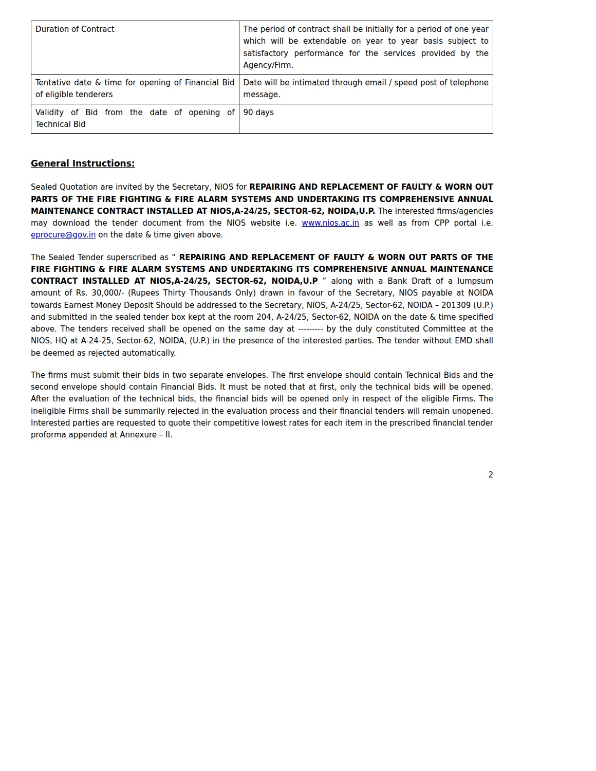| Duration of Contract | The period of contract shall be initially for a period of one year which will be extendable on year to year basis subject to satisfactory performance for the services provided by the Agency/Firm. |
| Tentative date & time for opening of Financial Bid of eligible tenderers | Date will be intimated through email / speed post of telephone message. |
| Validity of Bid from the date of opening of Technical Bid | 90 days |
General Instructions:
Sealed Quotation are invited by the Secretary, NIOS for REPAIRING AND REPLACEMENT OF FAULTY & WORN OUT PARTS OF THE FIRE FIGHTING & FIRE ALARM SYSTEMS AND UNDERTAKING ITS COMPREHENSIVE ANNUAL MAINTENANCE CONTRACT INSTALLED AT NIOS,A-24/25, SECTOR-62, NOIDA,U.P. The interested firms/agencies may download the tender document from the NIOS website i.e. www.nios.ac.in as well as from CPP portal i.e. eprocure@gov.in on the date & time given above.
The Sealed Tender superscribed as “ REPAIRING AND REPLACEMENT OF FAULTY & WORN OUT PARTS OF THE FIRE FIGHTING & FIRE ALARM SYSTEMS AND UNDERTAKING ITS COMPREHENSIVE ANNUAL MAINTENANCE CONTRACT INSTALLED AT NIOS,A-24/25, SECTOR-62, NOIDA,U.P ” along with a Bank Draft of a lumpsum amount of Rs. 30,000/- (Rupees Thirty Thousands Only) drawn in favour of the Secretary, NIOS payable at NOIDA towards Earnest Money Deposit Should be addressed to the Secretary, NIOS, A-24/25, Sector-62, NOIDA – 201309 (U.P.) and submitted in the sealed tender box kept at the room 204, A-24/25, Sector-62, NOIDA on the date & time specified above. The tenders received shall be opened on the same day at --------- by the duly constituted Committee at the NIOS, HQ at A-24-25, Sector-62, NOIDA, (U.P.) in the presence of the interested parties. The tender without EMD shall be deemed as rejected automatically.
The firms must submit their bids in two separate envelopes. The first envelope should contain Technical Bids and the second envelope should contain Financial Bids. It must be noted that at first, only the technical bids will be opened. After the evaluation of the technical bids, the financial bids will be opened only in respect of the eligible Firms. The ineligible Firms shall be summarily rejected in the evaluation process and their financial tenders will remain unopened. Interested parties are requested to quote their competitive lowest rates for each item in the prescribed financial tender proforma appended at Annexure – II.
2